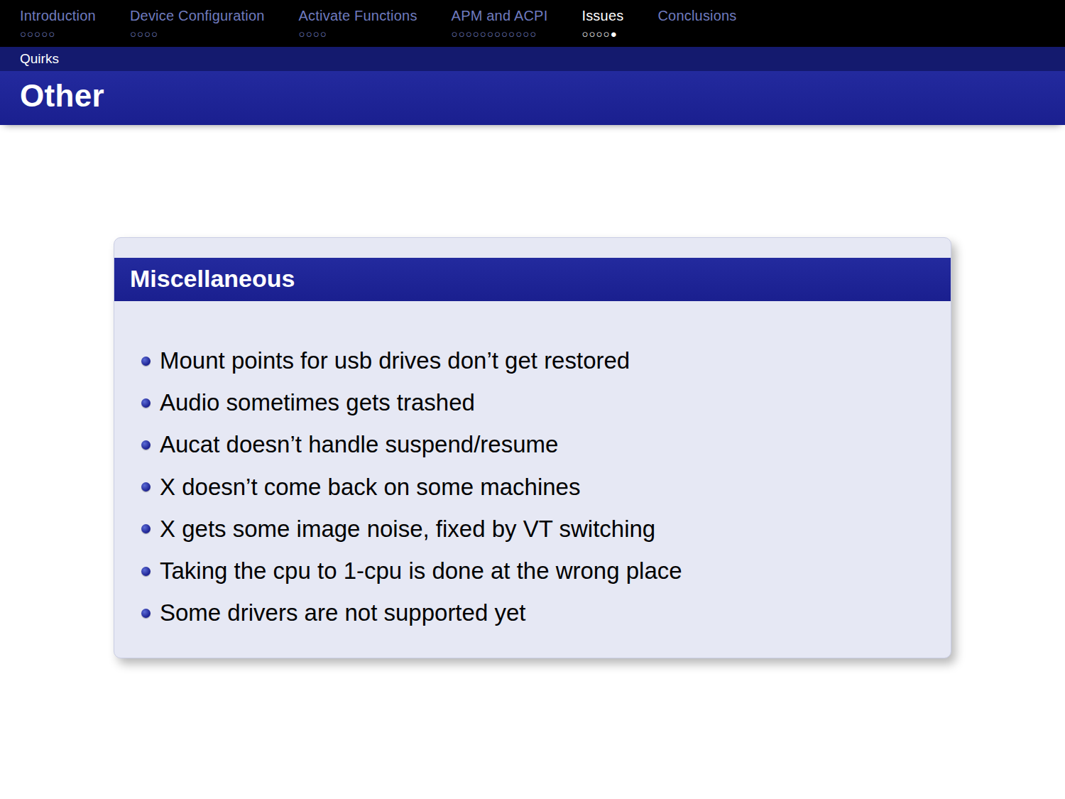Introduction
○○○○○
Device Configuration
○○○○
Activate Functions
○○○○
APM and ACPI
○○○○○○○○○○○○
Issues
○○○○●
Conclusions
Quirks
Other
Miscellaneous
Mount points for usb drives don’t get restored
Audio sometimes gets trashed
Aucat doesn’t handle suspend/resume
X doesn’t come back on some machines
X gets some image noise, fixed by VT switching
Taking the cpu to 1-cpu is done at the wrong place
Some drivers are not supported yet